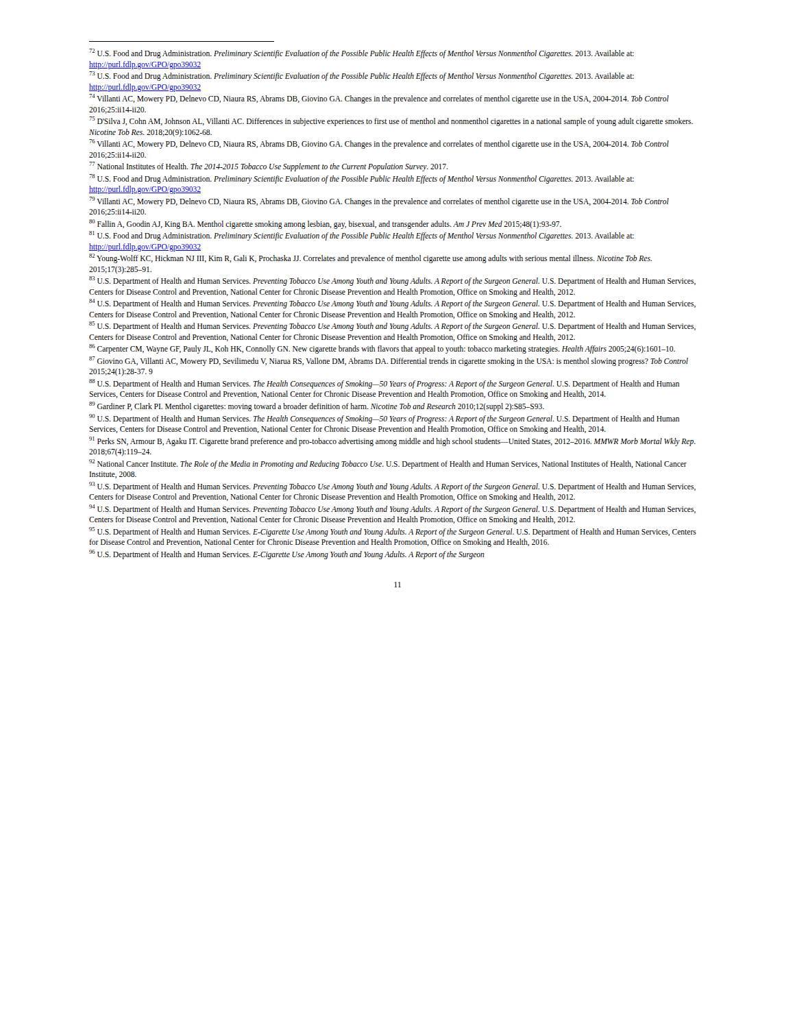72 U.S. Food and Drug Administration. Preliminary Scientific Evaluation of the Possible Public Health Effects of Menthol Versus Nonmenthol Cigarettes. 2013. Available at: http://purl.fdlp.gov/GPO/gpo39032
73 U.S. Food and Drug Administration. Preliminary Scientific Evaluation of the Possible Public Health Effects of Menthol Versus Nonmenthol Cigarettes. 2013. Available at: http://purl.fdlp.gov/GPO/gpo39032
74 Villanti AC, Mowery PD, Delnevo CD, Niaura RS, Abrams DB, Giovino GA. Changes in the prevalence and correlates of menthol cigarette use in the USA, 2004-2014. Tob Control 2016;25:ii14-ii20.
75 D'Silva J, Cohn AM, Johnson AL, Villanti AC. Differences in subjective experiences to first use of menthol and nonmenthol cigarettes in a national sample of young adult cigarette smokers. Nicotine Tob Res. 2018;20(9):1062-68.
76 Villanti AC, Mowery PD, Delnevo CD, Niaura RS, Abrams DB, Giovino GA. Changes in the prevalence and correlates of menthol cigarette use in the USA, 2004-2014. Tob Control 2016;25:ii14-ii20.
77 National Institutes of Health. The 2014-2015 Tobacco Use Supplement to the Current Population Survey. 2017.
78 U.S. Food and Drug Administration. Preliminary Scientific Evaluation of the Possible Public Health Effects of Menthol Versus Nonmenthol Cigarettes. 2013. Available at: http://purl.fdlp.gov/GPO/gpo39032
79 Villanti AC, Mowery PD, Delnevo CD, Niaura RS, Abrams DB, Giovino GA. Changes in the prevalence and correlates of menthol cigarette use in the USA, 2004-2014. Tob Control 2016;25:ii14-ii20.
80 Fallin A, Goodin AJ, King BA. Menthol cigarette smoking among lesbian, gay, bisexual, and transgender adults. Am J Prev Med 2015;48(1):93-97.
81 U.S. Food and Drug Administration. Preliminary Scientific Evaluation of the Possible Public Health Effects of Menthol Versus Nonmenthol Cigarettes. 2013. Available at: http://purl.fdlp.gov/GPO/gpo39032
82 Young-Wolff KC, Hickman NJ III, Kim R, Gali K, Prochaska JJ. Correlates and prevalence of menthol cigarette use among adults with serious mental illness. Nicotine Tob Res. 2015;17(3):285–91.
83 U.S. Department of Health and Human Services. Preventing Tobacco Use Among Youth and Young Adults. A Report of the Surgeon General. U.S. Department of Health and Human Services, Centers for Disease Control and Prevention, National Center for Chronic Disease Prevention and Health Promotion, Office on Smoking and Health, 2012.
84 U.S. Department of Health and Human Services. Preventing Tobacco Use Among Youth and Young Adults. A Report of the Surgeon General. U.S. Department of Health and Human Services, Centers for Disease Control and Prevention, National Center for Chronic Disease Prevention and Health Promotion, Office on Smoking and Health, 2012.
85 U.S. Department of Health and Human Services. Preventing Tobacco Use Among Youth and Young Adults. A Report of the Surgeon General. U.S. Department of Health and Human Services, Centers for Disease Control and Prevention, National Center for Chronic Disease Prevention and Health Promotion, Office on Smoking and Health, 2012.
86 Carpenter CM, Wayne GF, Pauly JL, Koh HK, Connolly GN. New cigarette brands with flavors that appeal to youth: tobacco marketing strategies. Health Affairs 2005;24(6):1601–10.
87 Giovino GA, Villanti AC, Mowery PD, Sevilimedu V, Niarua RS, Vallone DM, Abrams DA. Differential trends in cigarette smoking in the USA: is menthol slowing progress? Tob Control 2015;24(1):28-37. 9
88 U.S. Department of Health and Human Services. The Health Consequences of Smoking—50 Years of Progress: A Report of the Surgeon General. U.S. Department of Health and Human Services, Centers for Disease Control and Prevention, National Center for Chronic Disease Prevention and Health Promotion, Office on Smoking and Health, 2014.
89 Gardiner P, Clark PI. Menthol cigarettes: moving toward a broader definition of harm. Nicotine Tob and Research 2010;12(suppl 2):S85–S93.
90 U.S. Department of Health and Human Services. The Health Consequences of Smoking—50 Years of Progress: A Report of the Surgeon General. U.S. Department of Health and Human Services, Centers for Disease Control and Prevention, National Center for Chronic Disease Prevention and Health Promotion, Office on Smoking and Health, 2014.
91 Perks SN, Armour B, Agaku IT. Cigarette brand preference and pro-tobacco advertising among middle and high school students—United States, 2012–2016. MMWR Morb Mortal Wkly Rep. 2018;67(4):119–24.
92 National Cancer Institute. The Role of the Media in Promoting and Reducing Tobacco Use. U.S. Department of Health and Human Services, National Institutes of Health, National Cancer Institute, 2008.
93 U.S. Department of Health and Human Services. Preventing Tobacco Use Among Youth and Young Adults. A Report of the Surgeon General. U.S. Department of Health and Human Services, Centers for Disease Control and Prevention, National Center for Chronic Disease Prevention and Health Promotion, Office on Smoking and Health, 2012.
94 U.S. Department of Health and Human Services. Preventing Tobacco Use Among Youth and Young Adults. A Report of the Surgeon General. U.S. Department of Health and Human Services, Centers for Disease Control and Prevention, National Center for Chronic Disease Prevention and Health Promotion, Office on Smoking and Health, 2012.
95 U.S. Department of Health and Human Services. E-Cigarette Use Among Youth and Young Adults. A Report of the Surgeon General. U.S. Department of Health and Human Services, Centers for Disease Control and Prevention, National Center for Chronic Disease Prevention and Health Promotion, Office on Smoking and Health, 2016.
96 U.S. Department of Health and Human Services. E-Cigarette Use Among Youth and Young Adults. A Report of the Surgeon
11